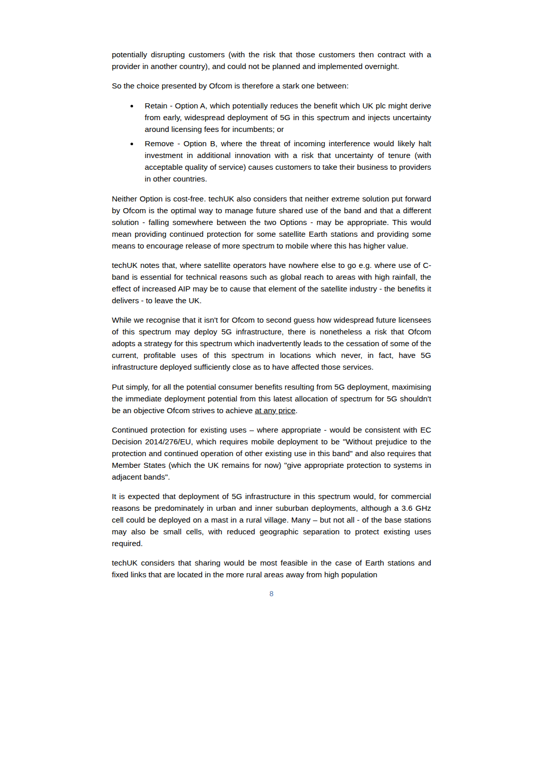potentially disrupting customers (with the risk that those customers then contract with a provider in another country), and could not be planned and implemented overnight.
So the choice presented by Ofcom is therefore a stark one between:
Retain - Option A, which potentially reduces the benefit which UK plc might derive from early, widespread deployment of 5G in this spectrum and injects uncertainty around licensing fees for incumbents; or
Remove - Option B, where the threat of incoming interference would likely halt investment in additional innovation with a risk that uncertainty of tenure (with acceptable quality of service) causes customers to take their business to providers in other countries.
Neither Option is cost-free. techUK also considers that neither extreme solution put forward by Ofcom is the optimal way to manage future shared use of the band and that a different solution - falling somewhere between the two Options - may be appropriate. This would mean providing continued protection for some satellite Earth stations and providing some means to encourage release of more spectrum to mobile where this has higher value.
techUK notes that, where satellite operators have nowhere else to go e.g. where use of C-band is essential for technical reasons such as global reach to areas with high rainfall, the effect of increased AIP may be to cause that element of the satellite industry - the benefits it delivers - to leave the UK.
While we recognise that it isn't for Ofcom to second guess how widespread future licensees of this spectrum may deploy 5G infrastructure, there is nonetheless a risk that Ofcom adopts a strategy for this spectrum which inadvertently leads to the cessation of some of the current, profitable uses of this spectrum in locations which never, in fact, have 5G infrastructure deployed sufficiently close as to have affected those services.
Put simply, for all the potential consumer benefits resulting from 5G deployment, maximising the immediate deployment potential from this latest allocation of spectrum for 5G shouldn't be an objective Ofcom strives to achieve at any price.
Continued protection for existing uses – where appropriate - would be consistent with EC Decision 2014/276/EU, which requires mobile deployment to be "Without prejudice to the protection and continued operation of other existing use in this band" and also requires that Member States (which the UK remains for now) "give appropriate protection to systems in adjacent bands".
It is expected that deployment of 5G infrastructure in this spectrum would, for commercial reasons be predominately in urban and inner suburban deployments, although a 3.6 GHz cell could be deployed on a mast in a rural village. Many – but not all - of the base stations may also be small cells, with reduced geographic separation to protect existing uses required.
techUK considers that sharing would be most feasible in the case of Earth stations and fixed links that are located in the more rural areas away from high population
8